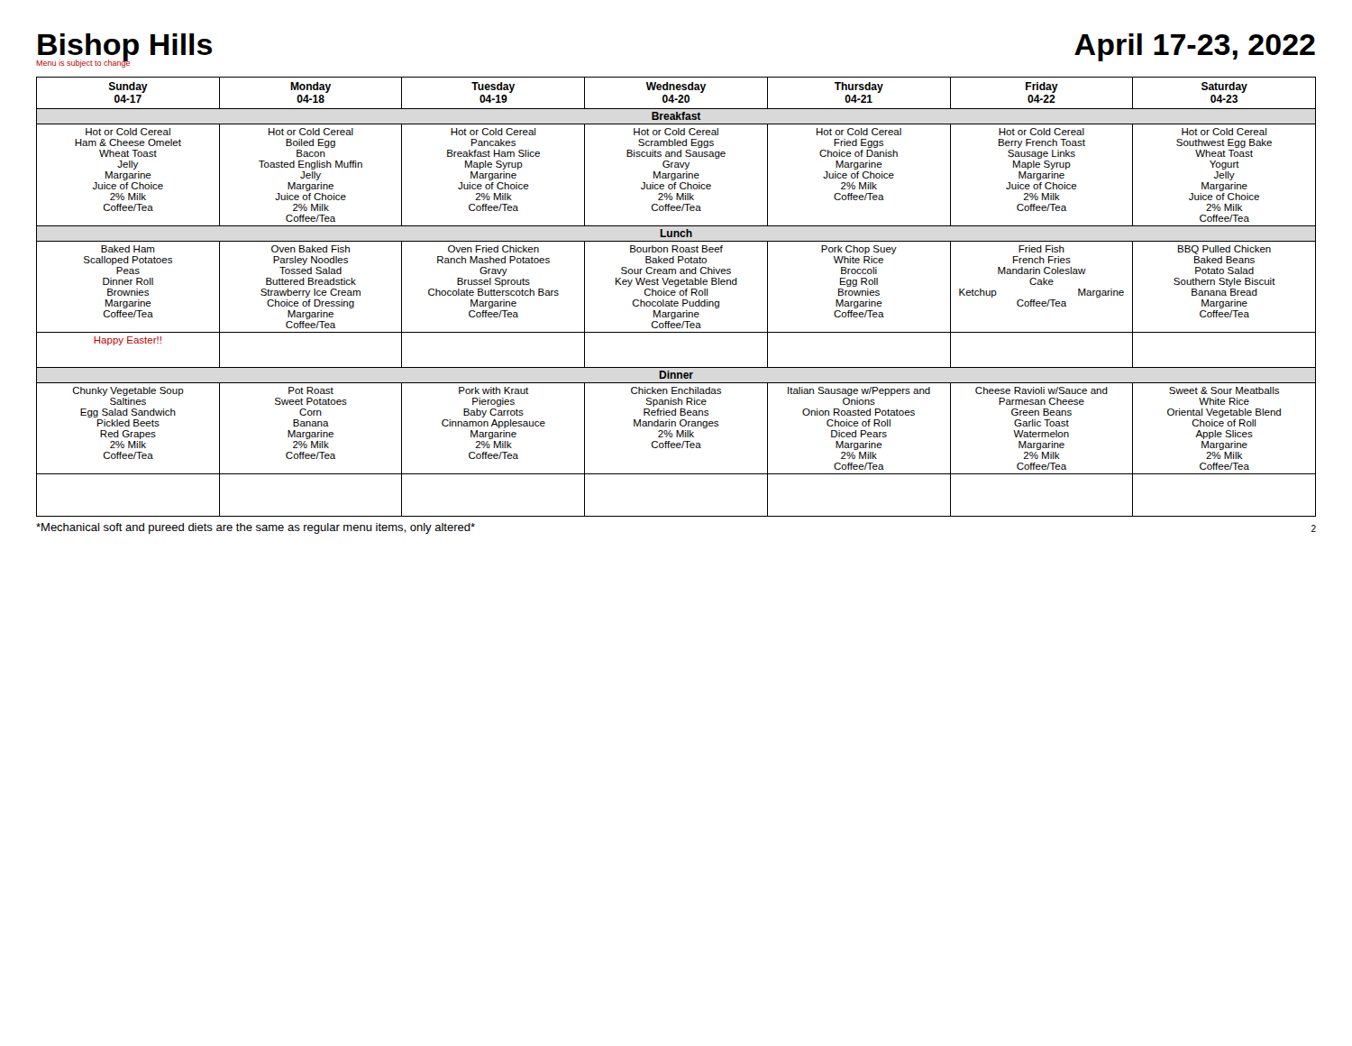Bishop Hills April 17-23, 2022
Menu is subject to change
| Sunday 04-17 | Monday 04-18 | Tuesday 04-19 | Wednesday 04-20 | Thursday 04-21 | Friday 04-22 | Saturday 04-23 |
| --- | --- | --- | --- | --- | --- | --- |
| Breakfast |
| Hot or Cold Cereal Ham & Cheese Omelet Wheat Toast Jelly Margarine Juice of Choice 2% Milk Coffee/Tea | Hot or Cold Cereal Boiled Egg Bacon Toasted English Muffin Jelly Margarine Juice of Choice 2% Milk Coffee/Tea | Hot or Cold Cereal Pancakes Breakfast Ham Slice Maple Syrup Margarine Juice of Choice 2% Milk Coffee/Tea | Hot or Cold Cereal Scrambled Eggs Biscuits and Sausage Gravy Margarine Juice of Choice 2% Milk Coffee/Tea | Hot or Cold Cereal Fried Eggs Choice of Danish Margarine Juice of Choice 2% Milk Coffee/Tea | Hot or Cold Cereal Berry French Toast Sausage Links Maple Syrup Margarine Juice of Choice 2% Milk Coffee/Tea | Hot or Cold Cereal Southwest Egg Bake Wheat Toast Yogurt Jelly Margarine Juice of Choice 2% Milk Coffee/Tea |
| Lunch |
| Baked Ham Scalloped Potatoes Peas Dinner Roll Brownies Margarine Coffee/Tea | Oven Baked Fish Parsley Noodles Tossed Salad Buttered Breadstick Strawberry Ice Cream Choice of Dressing Margarine Coffee/Tea | Oven Fried Chicken Ranch Mashed Potatoes Gravy Brussel Sprouts Chocolate Butterscotch Bars Margarine Coffee/Tea | Bourbon Roast Beef Baked Potato Sour Cream and Chives Key West Vegetable Blend Choice of Roll Chocolate Pudding Margarine Coffee/Tea | Pork Chop Suey White Rice Broccoli Egg Roll Brownies Margarine Coffee/Tea | Fried Fish French Fries Mandarin Coleslaw Cake Ketchup Margarine Coffee/Tea | BBQ Pulled Chicken Baked Beans Potato Salad Southern Style Biscuit Banana Bread Margarine Coffee/Tea |
| Happy Easter!! | | | | | | |
| Dinner |
| Chunky Vegetable Soup Saltines Egg Salad Sandwich Pickled Beets Red Grapes 2% Milk Coffee/Tea | Pot Roast Sweet Potatoes Corn Banana Margarine 2% Milk Coffee/Tea | Pork with Kraut Pierogies Baby Carrots Cinnamon Applesauce Margarine 2% Milk Coffee/Tea | Chicken Enchiladas Spanish Rice Refried Beans Mandarin Oranges 2% Milk Coffee/Tea | Italian Sausage w/Peppers and Onions Onion Roasted Potatoes Choice of Roll Diced Pears Margarine 2% Milk Coffee/Tea | Cheese Ravioli w/Sauce and Parmesan Cheese Green Beans Garlic Toast Watermelon Margarine 2% Milk Coffee/Tea | Sweet & Sour Meatballs White Rice Oriental Vegetable Blend Choice of Roll Apple Slices Margarine 2% Milk Coffee/Tea |
*Mechanical soft and pureed diets are the same as regular menu items, only altered* 2